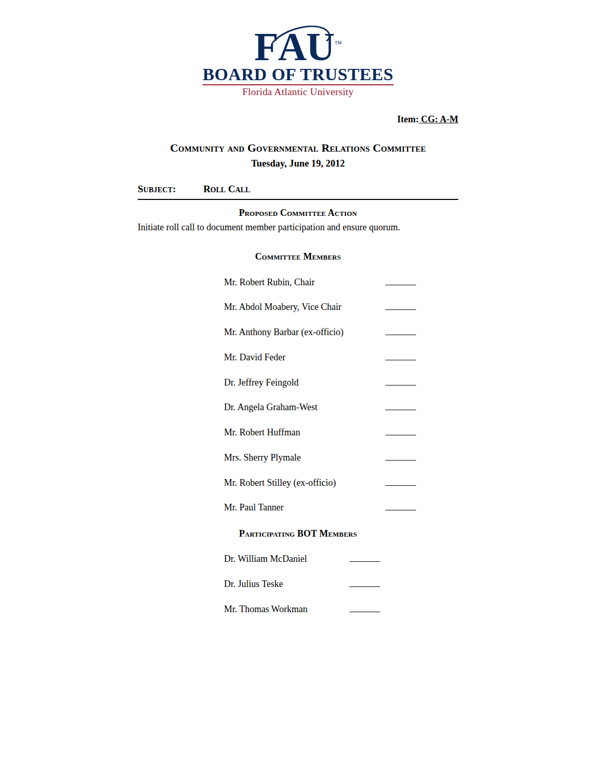F AU™
BOARD OF TRUSTEES
Florida Atlantic University
Item: CG: A-M
Community and Governmental Relations Committee
Tuesday, June 19, 2012
Subject: Roll Call
Proposed Committee Action
Initiate roll call to document member participation and ensure quorum.
Committee Members
| Mr. Robert Rubin, Chair | |
| Mr. Abdol Moabery, Vice Chair | |
| Mr. Anthony Barbar (ex-officio) | |
| Mr. David Feder | |
| Dr. Jeffrey Feingold | |
| Dr. Angela Graham-West | |
| Mr. Robert Huffman | |
| Mrs. Sherry Plymale | |
| Mr. Robert Stilley (ex-officio) | |
| Mr. Paul Tanner | |
Participating BOT Members
| Dr. William McDaniel | |
| Dr. Julius Teske | |
| Mr. Thomas Workman | |